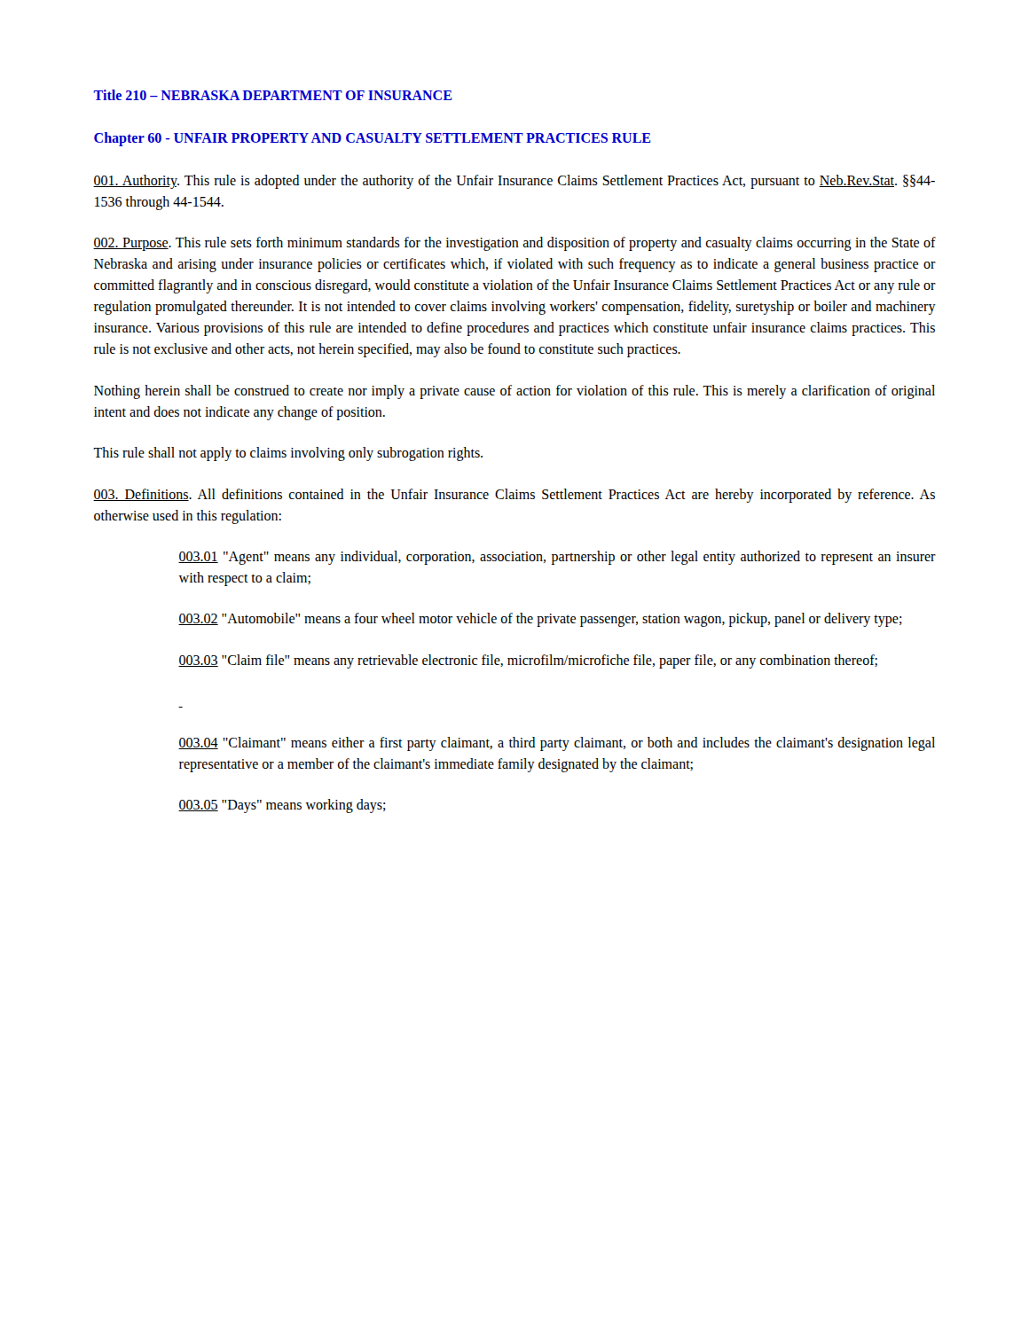Title 210 – NEBRASKA DEPARTMENT OF INSURANCE
Chapter 60 - UNFAIR PROPERTY AND CASUALTY SETTLEMENT PRACTICES RULE
001. Authority. This rule is adopted under the authority of the Unfair Insurance Claims Settlement Practices Act, pursuant to Neb.Rev.Stat. §§44-1536 through 44-1544.
002. Purpose. This rule sets forth minimum standards for the investigation and disposition of property and casualty claims occurring in the State of Nebraska and arising under insurance policies or certificates which, if violated with such frequency as to indicate a general business practice or committed flagrantly and in conscious disregard, would constitute a violation of the Unfair Insurance Claims Settlement Practices Act or any rule or regulation promulgated thereunder. It is not intended to cover claims involving workers' compensation, fidelity, suretyship or boiler and machinery insurance. Various provisions of this rule are intended to define procedures and practices which constitute unfair insurance claims practices. This rule is not exclusive and other acts, not herein specified, may also be found to constitute such practices.
Nothing herein shall be construed to create nor imply a private cause of action for violation of this rule. This is merely a clarification of original intent and does not indicate any change of position.
This rule shall not apply to claims involving only subrogation rights.
003. Definitions. All definitions contained in the Unfair Insurance Claims Settlement Practices Act are hereby incorporated by reference. As otherwise used in this regulation:
003.01 "Agent" means any individual, corporation, association, partnership or other legal entity authorized to represent an insurer with respect to a claim;
003.02 "Automobile" means a four wheel motor vehicle of the private passenger, station wagon, pickup, panel or delivery type;
003.03 "Claim file" means any retrievable electronic file, microfilm/microfiche file, paper file, or any combination thereof;
003.04 "Claimant" means either a first party claimant, a third party claimant, or both and includes the claimant's designation legal representative or a member of the claimant's immediate family designated by the claimant;
003.05 "Days" means working days;